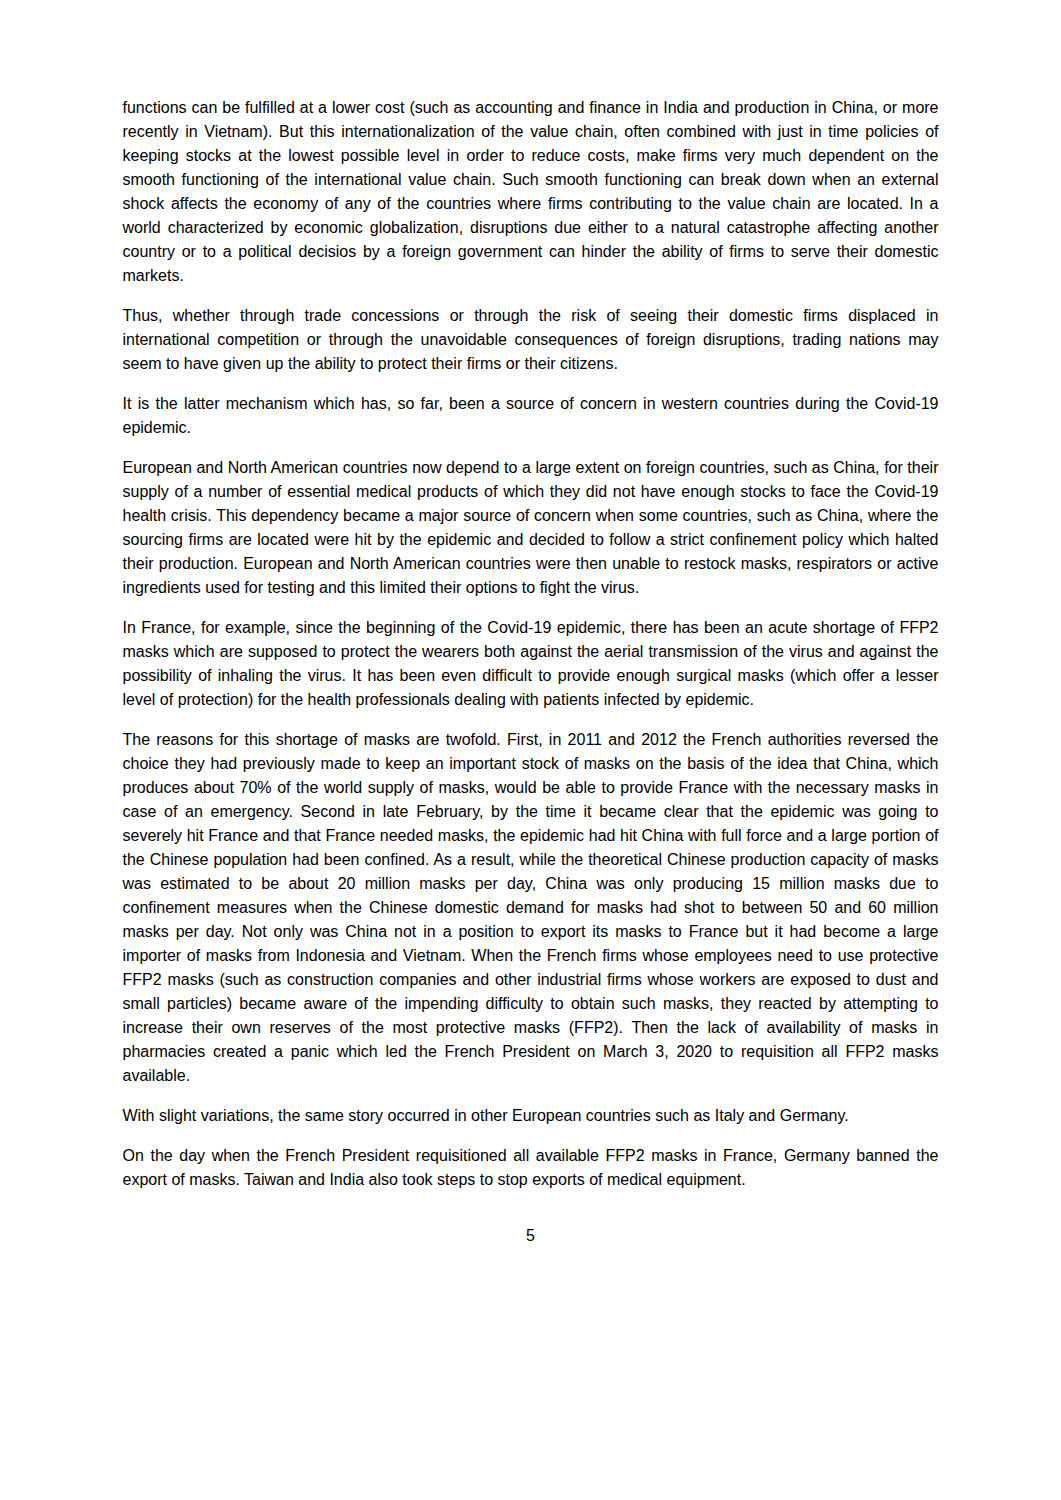functions can be fulfilled at a lower cost (such as accounting and finance in India and production in China, or more recently in Vietnam). But this internationalization of the value chain, often combined with just in time policies of keeping stocks at the lowest possible level in order to reduce costs, make firms very much dependent on the smooth functioning of the international value chain. Such smooth functioning can break down when an external shock affects the economy of any of the countries where firms contributing to the value chain are located. In a world characterized by economic globalization, disruptions due either to a natural catastrophe affecting another country or to a political decisios by a foreign government can hinder the ability of firms to serve their domestic markets.
Thus, whether through trade concessions or through the risk of seeing their domestic firms displaced in international competition or through the unavoidable consequences of foreign disruptions, trading nations may seem to have given up the ability to protect their firms or their citizens.
It is the latter mechanism which has, so far, been a source of concern in western countries during the Covid-19 epidemic.
European and North American countries now depend to a large extent on foreign countries, such as China, for their supply of a number of essential medical products of which they did not have enough stocks to face the Covid-19 health crisis. This dependency became a major source of concern when some countries, such as China, where the sourcing firms are located were hit by the epidemic and decided to follow a strict confinement policy which halted their production. European and North American countries were then unable to restock masks, respirators or active ingredients used for testing and this limited their options to fight the virus.
In France, for example, since the beginning of the Covid-19 epidemic, there has been an acute shortage of FFP2 masks which are supposed to protect the wearers both against the aerial transmission of the virus and against the possibility of inhaling the virus. It has been even difficult to provide enough surgical masks (which offer a lesser level of protection) for the health professionals dealing with patients infected by epidemic.
The reasons for this shortage of masks are twofold. First, in 2011 and 2012 the French authorities reversed the choice they had previously made to keep an important stock of masks on the basis of the idea that China, which produces about 70% of the world supply of masks, would be able to provide France with the necessary masks in case of an emergency. Second in late February, by the time it became clear that the epidemic was going to severely hit France and that France needed masks, the epidemic had hit China with full force and a large portion of the Chinese population had been confined. As a result, while the theoretical Chinese production capacity of masks was estimated to be about 20 million masks per day, China was only producing 15 million masks due to confinement measures when the Chinese domestic demand for masks had shot to between 50 and 60 million masks per day. Not only was China not in a position to export its masks to France but it had become a large importer of masks from Indonesia and Vietnam. When the French firms whose employees need to use protective FFP2 masks (such as construction companies and other industrial firms whose workers are exposed to dust and small particles) became aware of the impending difficulty to obtain such masks, they reacted by attempting to increase their own reserves of the most protective masks (FFP2). Then the lack of availability of masks in pharmacies created a panic which led the French President on March 3, 2020 to requisition all FFP2 masks available.
With slight variations, the same story occurred in other European countries such as Italy and Germany.
On the day when the French President requisitioned all available FFP2 masks in France, Germany banned the export of masks. Taiwan and India also took steps to stop exports of medical equipment.
5